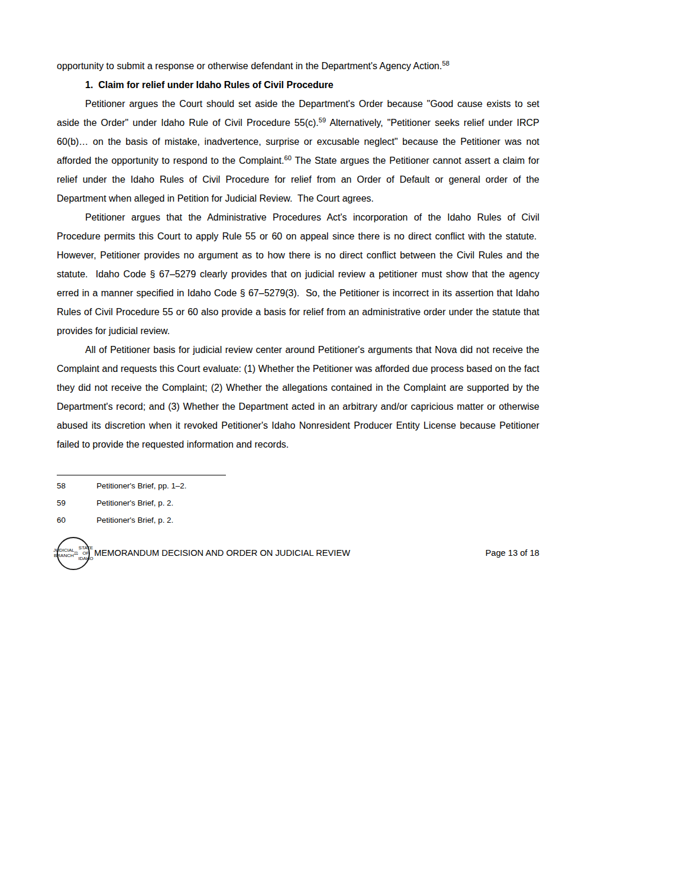opportunity to submit a response or otherwise defendant in the Department's Agency Action.58
1. Claim for relief under Idaho Rules of Civil Procedure
Petitioner argues the Court should set aside the Department's Order because "Good cause exists to set aside the Order" under Idaho Rule of Civil Procedure 55(c).59 Alternatively, "Petitioner seeks relief under IRCP 60(b)… on the basis of mistake, inadvertence, surprise or excusable neglect" because the Petitioner was not afforded the opportunity to respond to the Complaint.60 The State argues the Petitioner cannot assert a claim for relief under the Idaho Rules of Civil Procedure for relief from an Order of Default or general order of the Department when alleged in Petition for Judicial Review. The Court agrees.
Petitioner argues that the Administrative Procedures Act's incorporation of the Idaho Rules of Civil Procedure permits this Court to apply Rule 55 or 60 on appeal since there is no direct conflict with the statute. However, Petitioner provides no argument as to how there is no direct conflict between the Civil Rules and the statute. Idaho Code § 67–5279 clearly provides that on judicial review a petitioner must show that the agency erred in a manner specified in Idaho Code § 67–5279(3). So, the Petitioner is incorrect in its assertion that Idaho Rules of Civil Procedure 55 or 60 also provide a basis for relief from an administrative order under the statute that provides for judicial review.
All of Petitioner basis for judicial review center around Petitioner's arguments that Nova did not receive the Complaint and requests this Court evaluate: (1) Whether the Petitioner was afforded due process based on the fact they did not receive the Complaint; (2) Whether the allegations contained in the Complaint are supported by the Department's record; and (3) Whether the Department acted in an arbitrary and/or capricious matter or otherwise abused its discretion when it revoked Petitioner's Idaho Nonresident Producer Entity License because Petitioner failed to provide the requested information and records.
58 Petitioner's Brief, pp. 1–2.
59 Petitioner's Brief, p. 2.
60 Petitioner's Brief, p. 2.
JUDICIAL BRANCH ⚖ STATE OF IDAHO
MEMORANDUM DECISION AND ORDER ON JUDICIAL REVIEW
Page 13 of 18